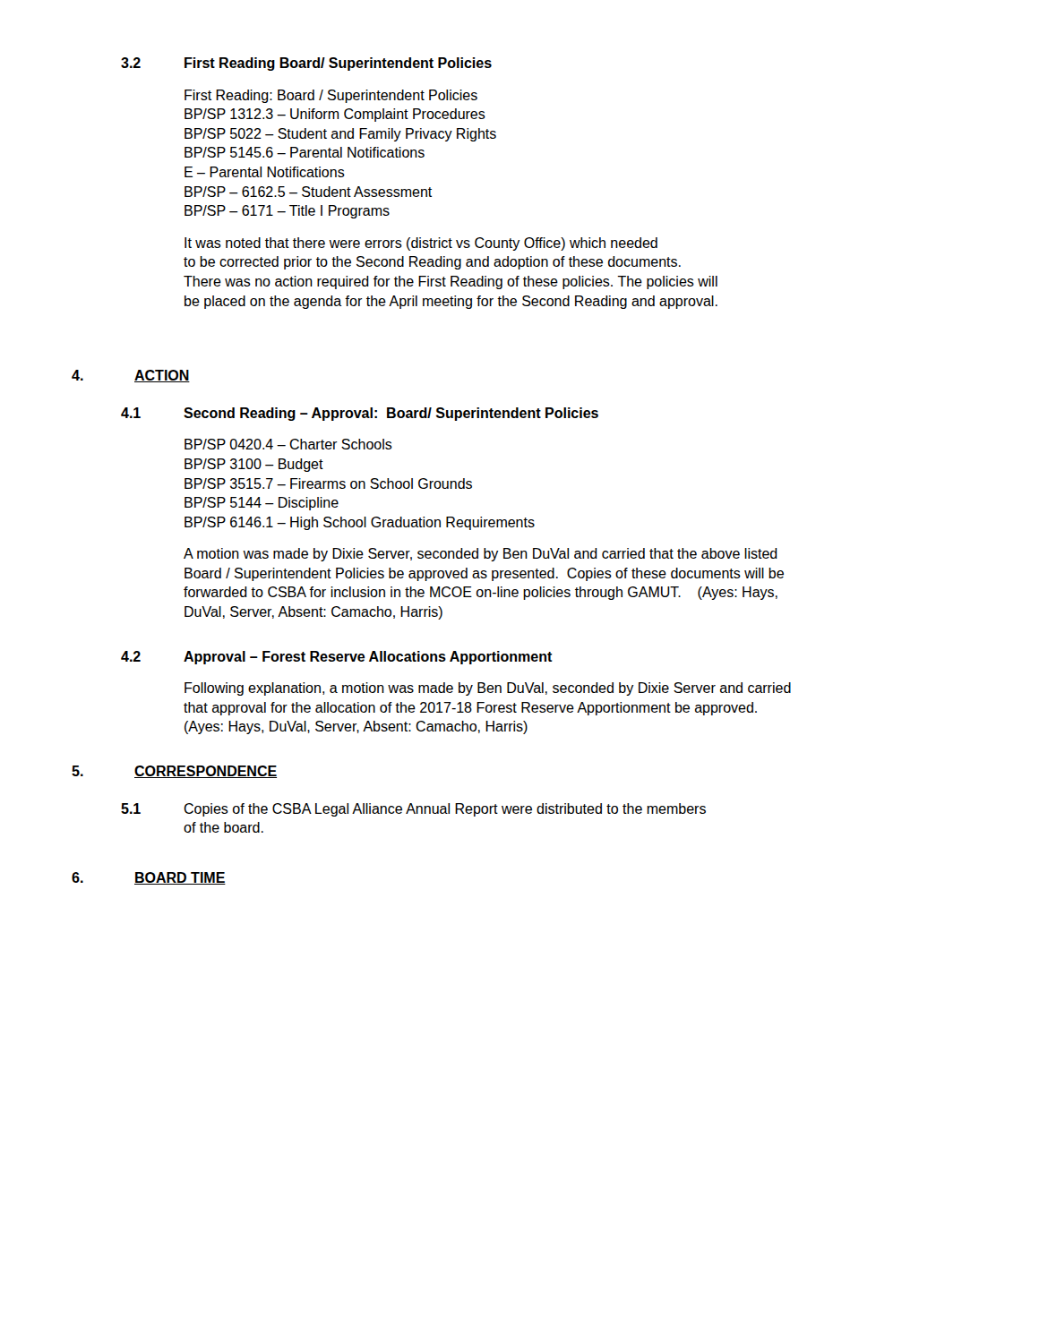3.2
First Reading Board/ Superintendent Policies
First Reading: Board / Superintendent Policies
BP/SP 1312.3 – Uniform Complaint Procedures
BP/SP 5022 – Student and Family Privacy Rights
BP/SP 5145.6 – Parental Notifications
E – Parental Notifications
BP/SP – 6162.5 – Student Assessment
BP/SP – 6171 – Title I Programs
It was noted that there were errors (district vs County Office) which needed
to be corrected prior to the Second Reading and adoption of these documents.
There was no action required for the First Reading of these policies. The policies will
be placed on the agenda for the April meeting for the Second Reading and approval.
4.
ACTION
4.1
Second Reading – Approval: Board/ Superintendent Policies
BP/SP 0420.4 – Charter Schools
BP/SP 3100 – Budget
BP/SP 3515.7 – Firearms on School Grounds
BP/SP 5144 – Discipline
BP/SP 6146.1 – High School Graduation Requirements
A motion was made by Dixie Server, seconded by Ben DuVal and carried that the above listed Board / Superintendent Policies be approved as presented. Copies of these documents will be forwarded to CSBA for inclusion in the MCOE on-line policies through GAMUT. (Ayes: Hays, DuVal, Server, Absent: Camacho, Harris)
4.2
Approval – Forest Reserve Allocations Apportionment
Following explanation, a motion was made by Ben DuVal, seconded by Dixie Server and carried that approval for the allocation of the 2017-18 Forest Reserve Apportionment be approved. (Ayes: Hays, DuVal, Server, Absent: Camacho, Harris)
5.
CORRESPONDENCE
5.1
Copies of the CSBA Legal Alliance Annual Report were distributed to the members
of the board.
6.
BOARD TIME